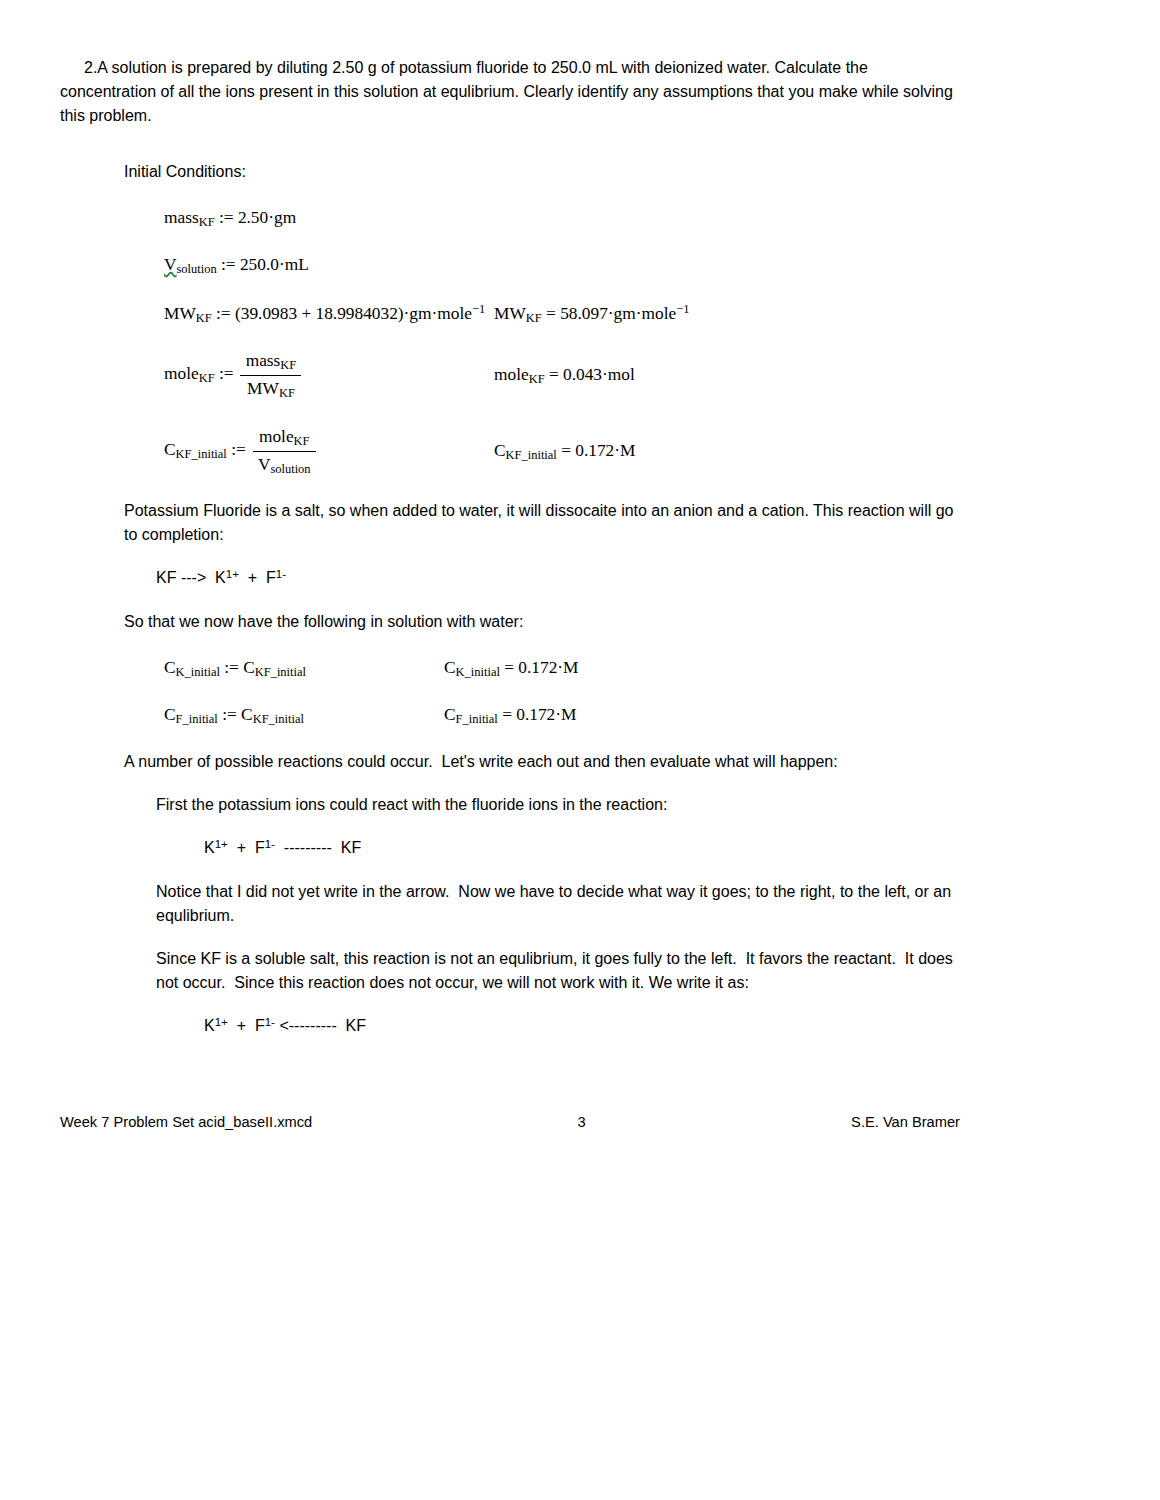2.A solution is prepared by diluting 2.50 g of potassium fluoride to 250.0 mL with deionized water. Calculate the concentration of all the ions present in this solution at equlibrium. Clearly identify any assumptions that you make while solving this problem.
Initial Conditions:
massKF := 2.50·gm
Vsolution := 250.0·mL
MWKF := (39.0983 + 18.9984032)·gm·mole−1 MWKF = 58.097·gm·mole−1
moleKF := massKF MWKF moleKF = 0.043·mol
CKF_initial := moleKF Vsolution CKF_initial = 0.172·M
Potassium Fluoride is a salt, so when added to water, it will dissocaite into an anion and a cation. This reaction will go to completion:
KF ---> K1+ + F1-
So that we now have the following in solution with water:
CK_initial := CKF_initial CK_initial = 0.172·M
CF_initial := CKF_initial CF_initial = 0.172·M
A number of possible reactions could occur. Let's write each out and then evaluate what will happen:
First the potassium ions could react with the fluoride ions in the reaction:
K1+ + F1- --------- KF
Notice that I did not yet write in the arrow. Now we have to decide what way it goes; to the right, to the left, or an equlibrium.
Since KF is a soluble salt, this reaction is not an equlibrium, it goes fully to the left. It favors the reactant. It does not occur. Since this reaction does not occur, we will not work with it. We write it as:
K1+ + F1- <--------- KF
Week 7 Problem Set acid_baseII.xmcd 3 S.E. Van Bramer